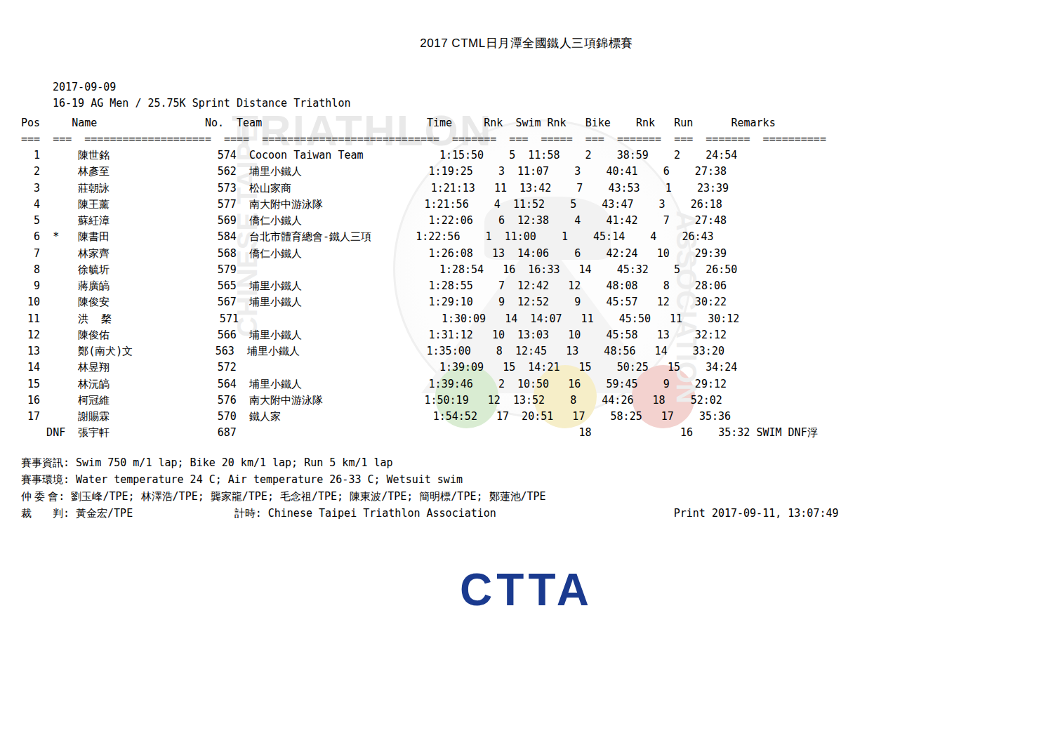TRIATHLON
ASSOCIATION
CHINESE TAIPEI
2017 CTML日月潭全國鐵人三項錦標賽
2017-09-09
16-19 AG Men / 25.75K Sprint Distance Triathlon
Pos     Name                 No.  Team                          Time     Rnk  Swim Rnk   Bike    Rnk   Run      Remarks
===  ===  ====================  ====  ============================  =======  ===  =====  ===  =======  ===  =======  ==========
  1      陳世銘                 574  Cocoon Taiwan Team            1:15:50    5  11:58    2    38:59    2    24:54
  2      林彥至                 562  埔里小鐵人                    1:19:25    3  11:07    3    40:41    6    27:38
  3      莊朝詠                 573  松山家商                      1:21:13   11  13:42    7    43:53    1    23:39
  4      陳王薰                 577  南大附中游泳隊                1:21:56    4  11:52    5    43:47    3    26:18
  5      蘇紝漳                 569  僑仁小鐵人                    1:22:06    6  12:38    4    41:42    7    27:48
  6  *   陳書田                 584  台北市體育總會-鐵人三項       1:22:56    1  11:00    1    45:14    4    26:43
  7      林家齊                 568  僑仁小鐵人                    1:26:08   13  14:06    6    42:24   10    29:39
  8      徐毓圻                 579                                1:28:54   16  16:33   14    45:32    5    26:50
  9      蔣廣皜                 565  埔里小鐵人                    1:28:55    7  12:42   12    48:08    8    28:06
 10      陳俊安                 567  埔里小鐵人                    1:29:10    9  12:52    9    45:57   12    30:22
 11      洪  楘                 571                                1:30:09   14  14:07   11    45:50   11    30:12
 12      陳俊佑                 566  埔里小鐵人                    1:31:12   10  13:03   10    45:58   13    32:12
 13      鄭(南犬)文             563  埔里小鐵人                    1:35:00    8  12:45   13    48:56   14    33:20
 14      林昱翔                 572                                1:39:09   15  14:21   15    50:25   15    34:24
 15      林沅皜                 564  埔里小鐵人                    1:39:46    2  10:50   16    59:45    9    29:12
 16      柯冠維                 576  南大附中游泳隊                1:50:19   12  13:52    8    44:26   18    52:02
 17      謝賜霖                 570  鐵人家                        1:54:52   17  20:51   17    58:25   17    35:36
    DNF  張宇軒                 687                                                      18              16    35:32 SWIM DNF浮
賽事資訊: Swim 750 m/1 lap; Bike 20 km/1 lap; Run 5 km/1 lap
賽事環境: Water temperature 24 C; Air temperature 26-33 C; Wetsuit swim
仲 委 會: 劉玉峰/TPE; 林澤浩/TPE; 龔家龍/TPE; 毛念祖/TPE; 陳東波/TPE; 簡明標/TPE; 鄭蓮池/TPE
裁　　判: 黃金宏/TPE 計時: Chinese Taipei Triathlon Association Print 2017-09-11, 13:07:49
CTTA